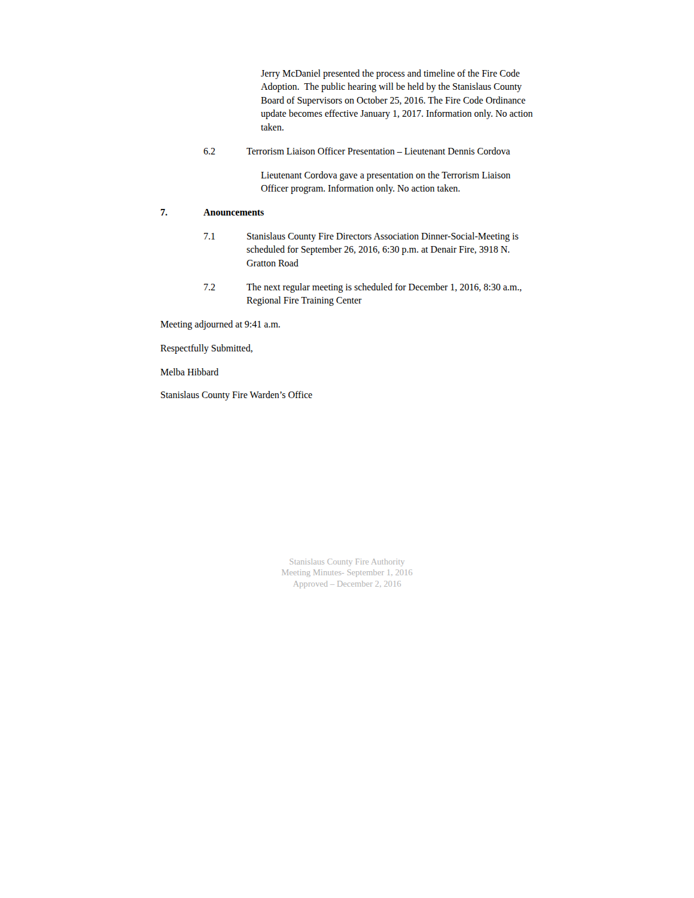Jerry McDaniel presented the process and timeline of the Fire Code Adoption. The public hearing will be held by the Stanislaus County Board of Supervisors on October 25, 2016. The Fire Code Ordinance update becomes effective January 1, 2017. Information only. No action taken.
6.2
Terrorism Liaison Officer Presentation – Lieutenant Dennis Cordova
Lieutenant Cordova gave a presentation on the Terrorism Liaison Officer program. Information only. No action taken.
7.
Anouncements
7.1
Stanislaus County Fire Directors Association Dinner-Social-Meeting is scheduled for September 26, 2016, 6:30 p.m. at Denair Fire, 3918 N. Gratton Road
7.2
The next regular meeting is scheduled for December 1, 2016, 8:30 a.m., Regional Fire Training Center
Meeting adjourned at 9:41 a.m.
Respectfully Submitted,
Melba Hibbard
Stanislaus County Fire Warden’s Office
Stanislaus County Fire Authority
Meeting Minutes- September 1, 2016
Approved – December 2, 2016